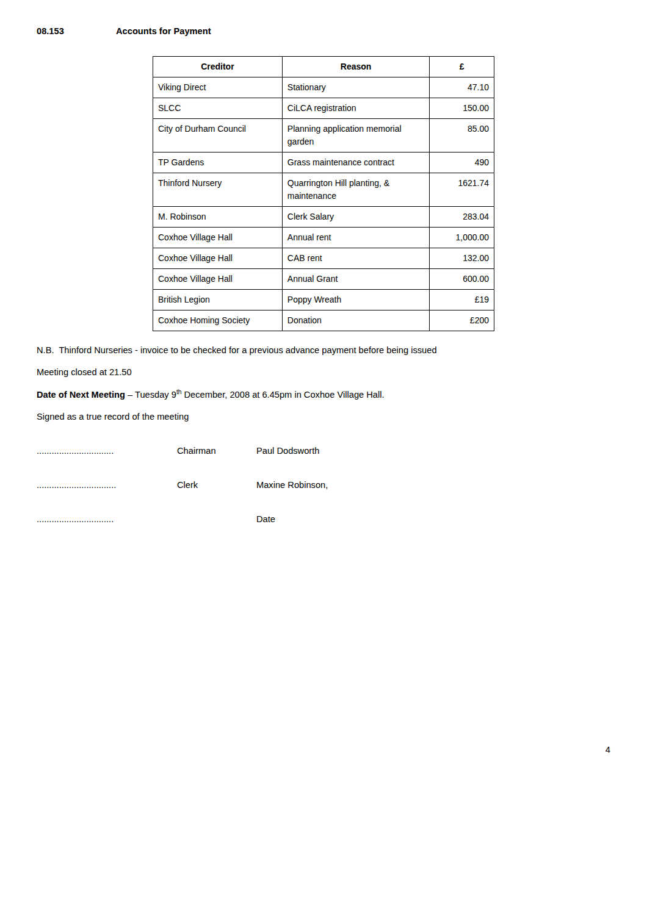08.153 Accounts for Payment
| Creditor | Reason | £ |
| --- | --- | --- |
| Viking Direct | Stationary | 47.10 |
| SLCC | CiLCA registration | 150.00 |
| City of Durham Council | Planning application memorial garden | 85.00 |
| TP Gardens | Grass maintenance contract | 490 |
| Thinford Nursery | Quarrington Hill planting, & maintenance | 1621.74 |
| M. Robinson | Clerk Salary | 283.04 |
| Coxhoe Village Hall | Annual rent | 1,000.00 |
| Coxhoe Village Hall | CAB rent | 132.00 |
| Coxhoe Village Hall | Annual Grant | 600.00 |
| British Legion | Poppy Wreath | £19 |
| Coxhoe Homing Society | Donation | £200 |
N.B. Thinford Nurseries - invoice to be checked for a previous advance payment before being issued
Meeting closed at 21.50
Date of Next Meeting – Tuesday 9th December, 2008 at 6.45pm in Coxhoe Village Hall.
Signed as a true record of the meeting
............................... Chairman Paul Dodsworth
................................ Clerk Maxine Robinson,
............................... Date
4